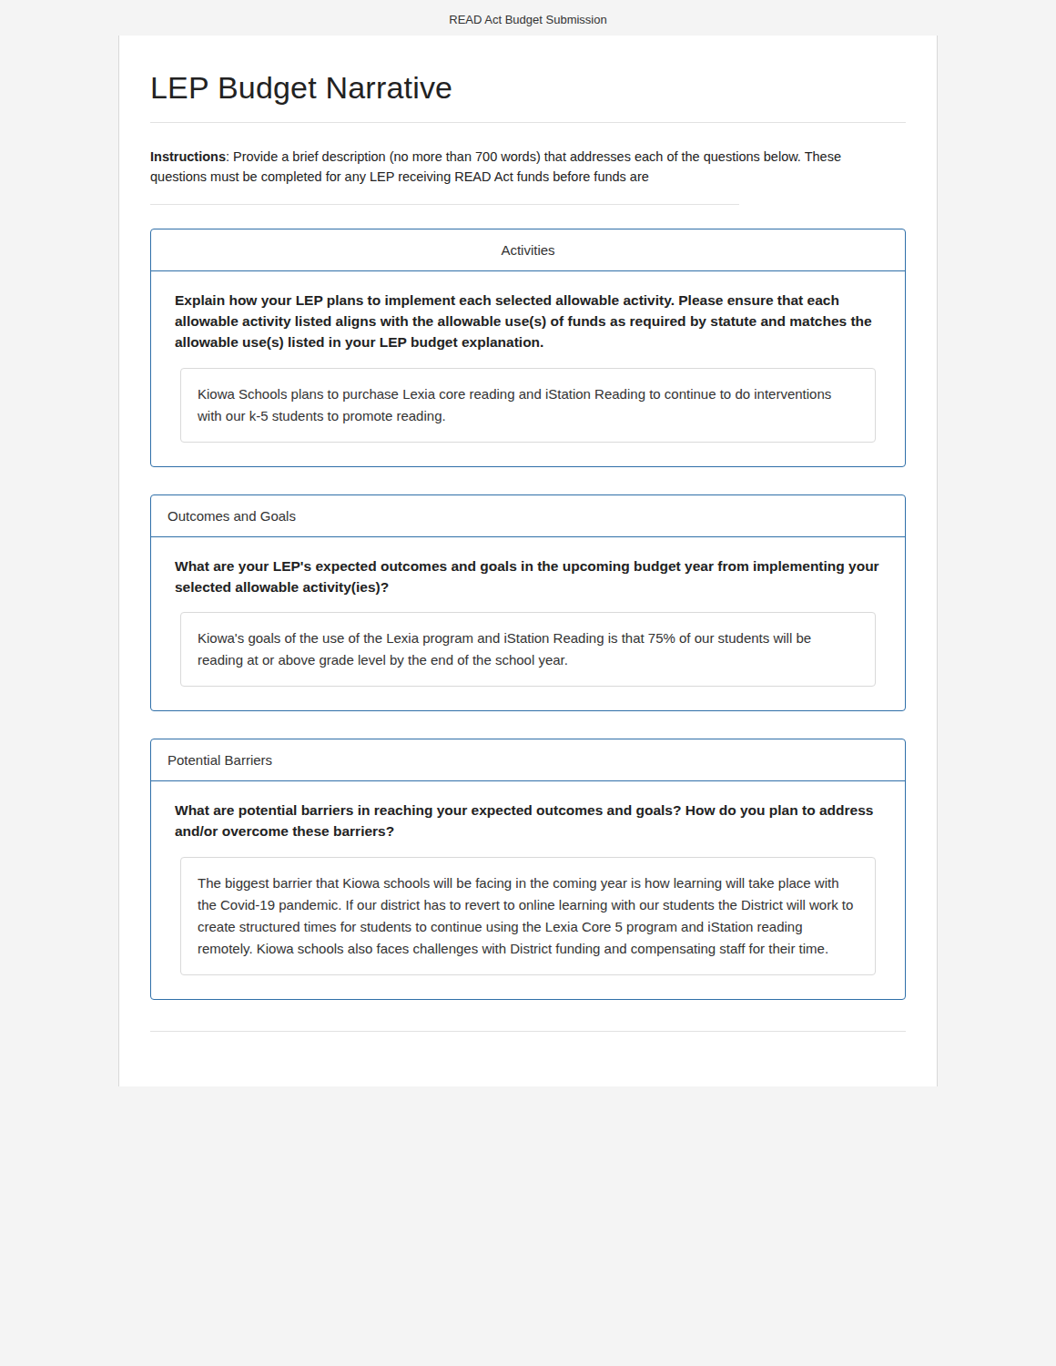READ Act Budget Submission
LEP Budget Narrative
Instructions: Provide a brief description (no more than 700 words) that addresses each of the questions below. These questions must be completed for any LEP receiving READ Act funds before funds are
Activities
Explain how your LEP plans to implement each selected allowable activity. Please ensure that each allowable activity listed aligns with the allowable use(s) of funds as required by statute and matches the allowable use(s) listed in your LEP budget explanation.
Kiowa Schools plans to purchase Lexia core reading and iStation Reading to continue to do interventions with our k-5 students to promote reading.
Outcomes and Goals
What are your LEP's expected outcomes and goals in the upcoming budget year from implementing your selected allowable activity(ies)?
Kiowa's goals of the use of the Lexia program and iStation Reading is that 75% of our students will be reading at or above grade level by the end of the school year.
Potential Barriers
What are potential barriers in reaching your expected outcomes and goals? How do you plan to address and/or overcome these barriers?
The biggest barrier that Kiowa schools will be facing in the coming year is how learning will take place with the Covid-19 pandemic. If our district has to revert to online learning with our students the District will work to create structured times for students to continue using the Lexia Core 5 program and iStation reading remotely. Kiowa schools also faces challenges with District funding and compensating staff for their time.